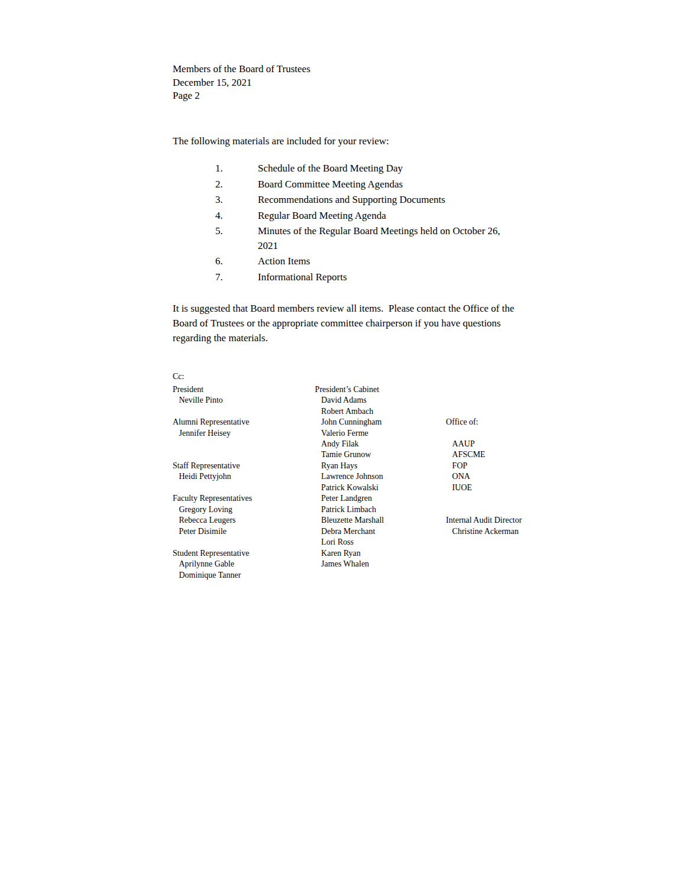Members of the Board of Trustees
December 15, 2021
Page 2
The following materials are included for your review:
1. Schedule of the Board Meeting Day
2. Board Committee Meeting Agendas
3. Recommendations and Supporting Documents
4. Regular Board Meeting Agenda
5. Minutes of the Regular Board Meetings held on October 26, 2021
6. Action Items
7. Informational Reports
It is suggested that Board members review all items. Please contact the Office of the Board of Trustees or the appropriate committee chairperson if you have questions regarding the materials.
Cc:
| President | President’s Cabinet | |
| Neville Pinto | David Adams | |
| | Robert Ambach | |
| Alumni Representative | John Cunningham | Office of: |
| Jennifer Heisey | Valerio Ferme | |
| | Andy Filak | AAUP |
| | Tamie Grunow | AFSCME |
| Staff Representative | Ryan Hays | FOP |
| Heidi Pettyjohn | Lawrence Johnson | ONA |
| | Patrick Kowalski | IUOE |
| Faculty Representatives | Peter Landgren | |
| Gregory Loving | Patrick Limbach | |
| Rebecca Leugers | Bleuzette Marshall | Internal Audit Director |
| Peter Disimile | Debra Merchant | Christine Ackerman |
| | Lori Ross | |
| Student Representative | Karen Ryan | |
| Aprilynne Gable | James Whalen | |
| Dominique Tanner | | |